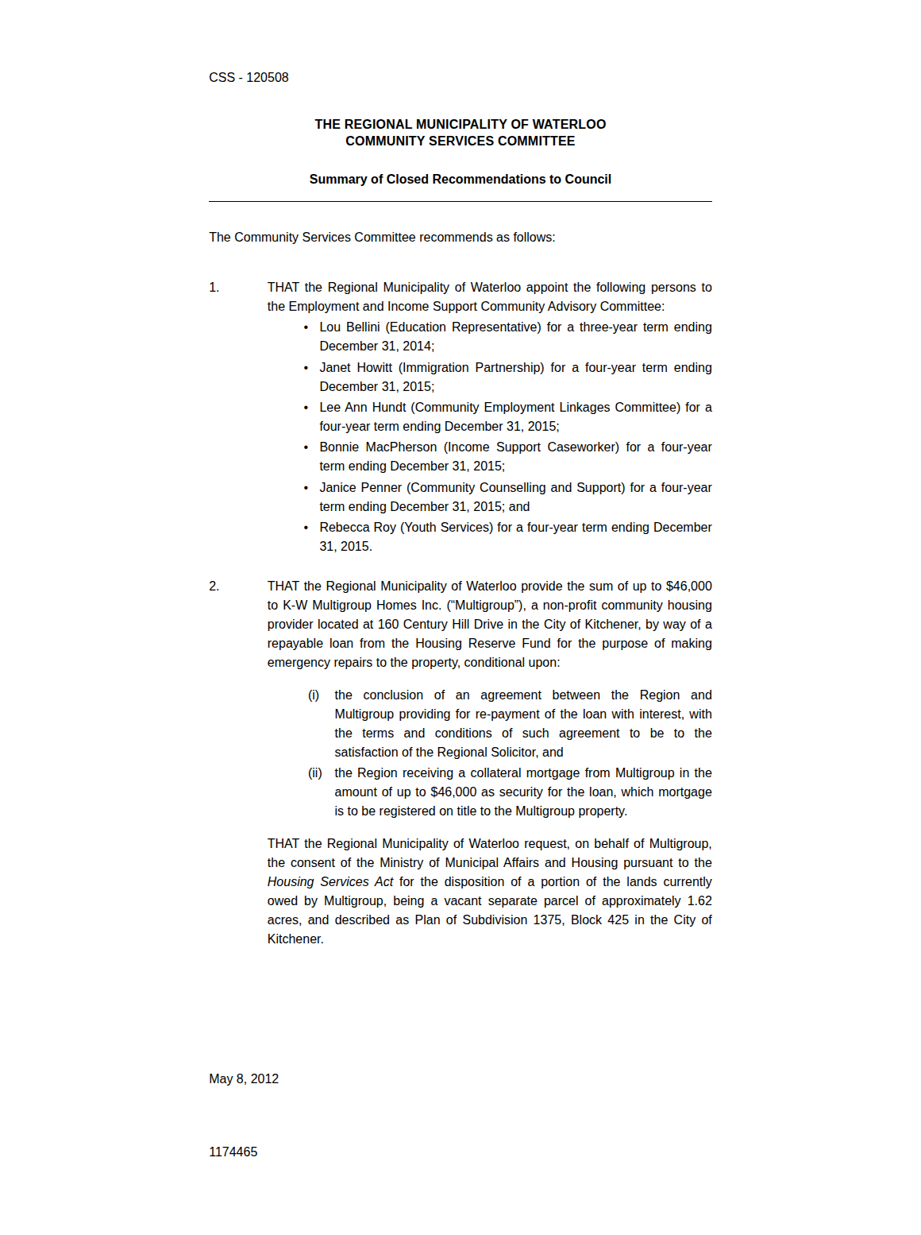CSS - 120508
THE REGIONAL MUNICIPALITY OF WATERLOO
COMMUNITY SERVICES COMMITTEE
Summary of Closed Recommendations to Council
The Community Services Committee recommends as follows:
1.
THAT the Regional Municipality of Waterloo appoint the following persons to the Employment and Income Support Community Advisory Committee:
Lou Bellini (Education Representative) for a three-year term ending December 31, 2014;
Janet Howitt (Immigration Partnership) for a four-year term ending December 31, 2015;
Lee Ann Hundt (Community Employment Linkages Committee) for a four-year term ending December 31, 2015;
Bonnie MacPherson (Income Support Caseworker) for a four-year term ending December 31, 2015;
Janice Penner (Community Counselling and Support) for a four-year term ending December 31, 2015; and
Rebecca Roy (Youth Services) for a four-year term ending December 31, 2015.
2.
THAT the Regional Municipality of Waterloo provide the sum of up to $46,000 to K-W Multigroup Homes Inc. (“Multigroup”), a non-profit community housing provider located at 160 Century Hill Drive in the City of Kitchener, by way of a repayable loan from the Housing Reserve Fund for the purpose of making emergency repairs to the property, conditional upon:
(i) the conclusion of an agreement between the Region and Multigroup providing for re-payment of the loan with interest, with the terms and conditions of such agreement to be to the satisfaction of the Regional Solicitor, and
(ii) the Region receiving a collateral mortgage from Multigroup in the amount of up to $46,000 as security for the loan, which mortgage is to be registered on title to the Multigroup property.
THAT the Regional Municipality of Waterloo request, on behalf of Multigroup, the consent of the Ministry of Municipal Affairs and Housing pursuant to the Housing Services Act for the disposition of a portion of the lands currently owed by Multigroup, being a vacant separate parcel of approximately 1.62 acres, and described as Plan of Subdivision 1375, Block 425 in the City of Kitchener.
May 8, 2012
1174465